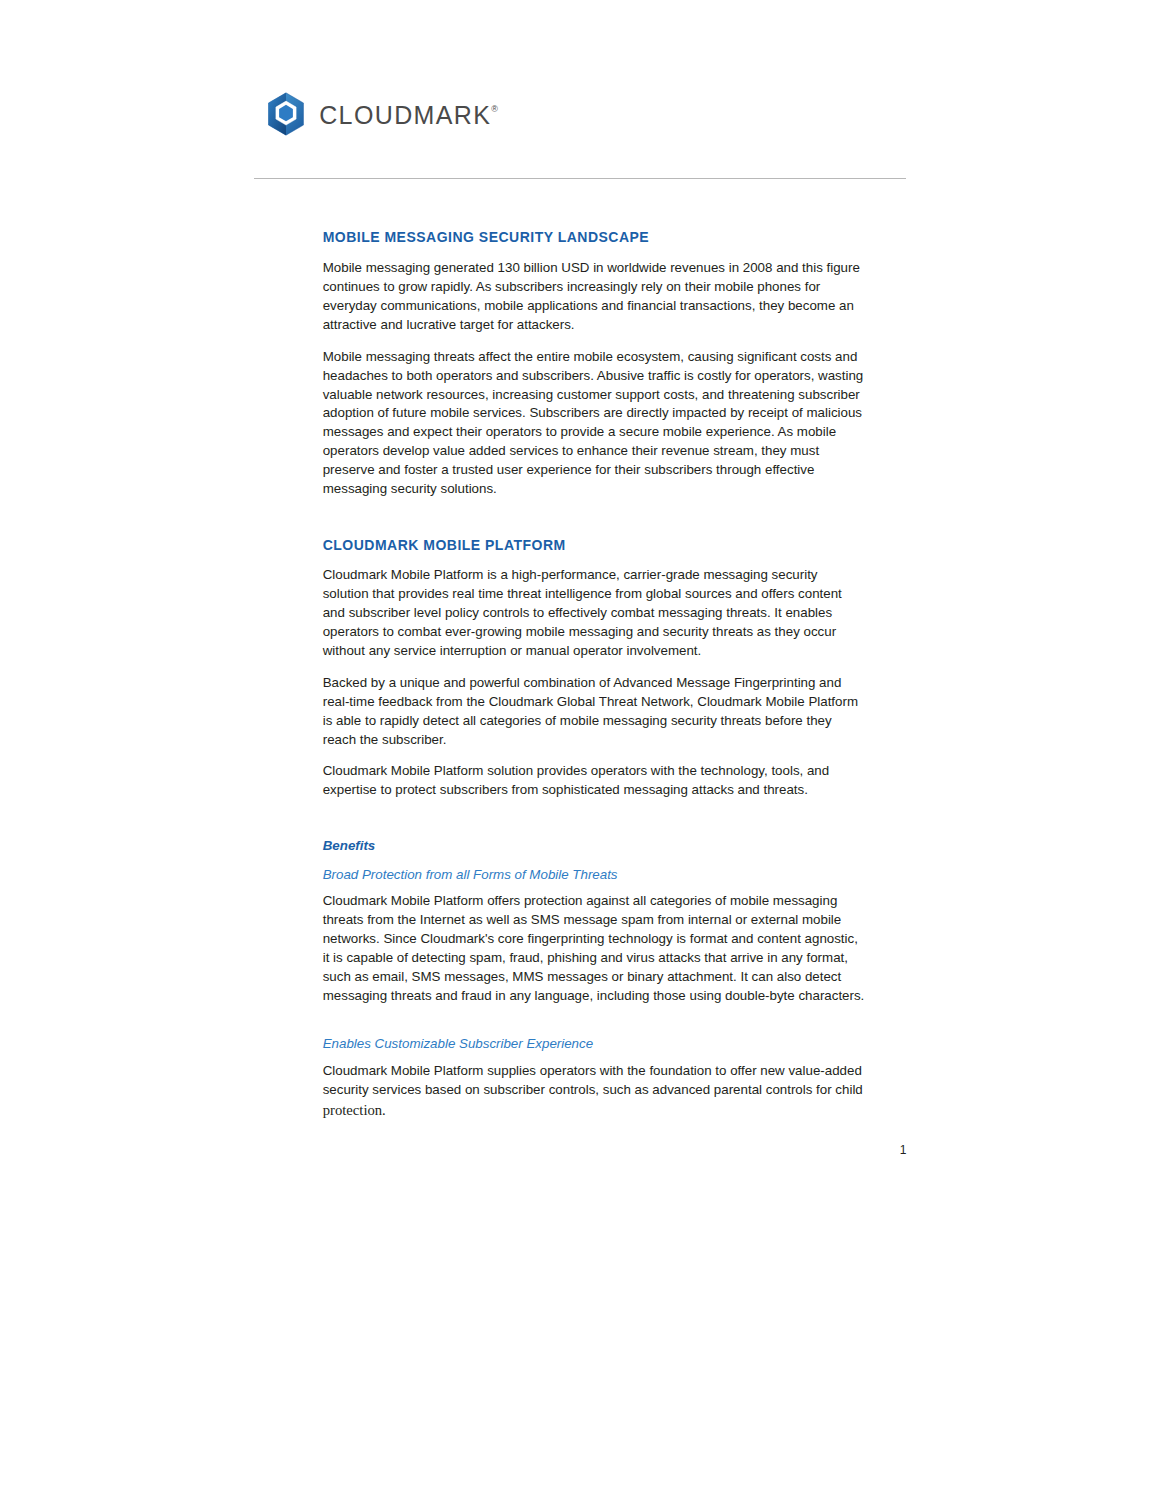CLOUDMARK®
MOBILE MESSAGING SECURITY LANDSCAPE
Mobile messaging generated 130 billion USD in worldwide revenues in 2008 and this figure continues to grow rapidly. As subscribers increasingly rely on their mobile phones for everyday communications, mobile applications and financial transactions, they become an attractive and lucrative target for attackers.
Mobile messaging threats affect the entire mobile ecosystem, causing significant costs and headaches to both operators and subscribers. Abusive traffic is costly for operators, wasting valuable network resources, increasing customer support costs, and threatening subscriber adoption of future mobile services. Subscribers are directly impacted by receipt of malicious messages and expect their operators to provide a secure mobile experience. As mobile operators develop value added services to enhance their revenue stream, they must preserve and foster a trusted user experience for their subscribers through effective messaging security solutions.
CLOUDMARK MOBILE PLATFORM
Cloudmark Mobile Platform is a high-performance, carrier-grade messaging security solution that provides real time threat intelligence from global sources and offers content and subscriber level policy controls to effectively combat messaging threats. It enables operators to combat ever-growing mobile messaging and security threats as they occur without any service interruption or manual operator involvement.
Backed by a unique and powerful combination of Advanced Message Fingerprinting and real-time feedback from the Cloudmark Global Threat Network, Cloudmark Mobile Platform is able to rapidly detect all categories of mobile messaging security threats before they reach the subscriber.
Cloudmark Mobile Platform solution provides operators with the technology, tools, and expertise to protect subscribers from sophisticated messaging attacks and threats.
Benefits
Broad Protection from all Forms of Mobile Threats
Cloudmark Mobile Platform offers protection against all categories of mobile messaging threats from the Internet as well as SMS message spam from internal or external mobile networks. Since Cloudmark's core fingerprinting technology is format and content agnostic, it is capable of detecting spam, fraud, phishing and virus attacks that arrive in any format, such as email, SMS messages, MMS messages or binary attachment. It can also detect messaging threats and fraud in any language, including those using double-byte characters.
Enables Customizable Subscriber Experience
Cloudmark Mobile Platform supplies operators with the foundation to offer new value-added security services based on subscriber controls, such as advanced parental controls for child protection.
1